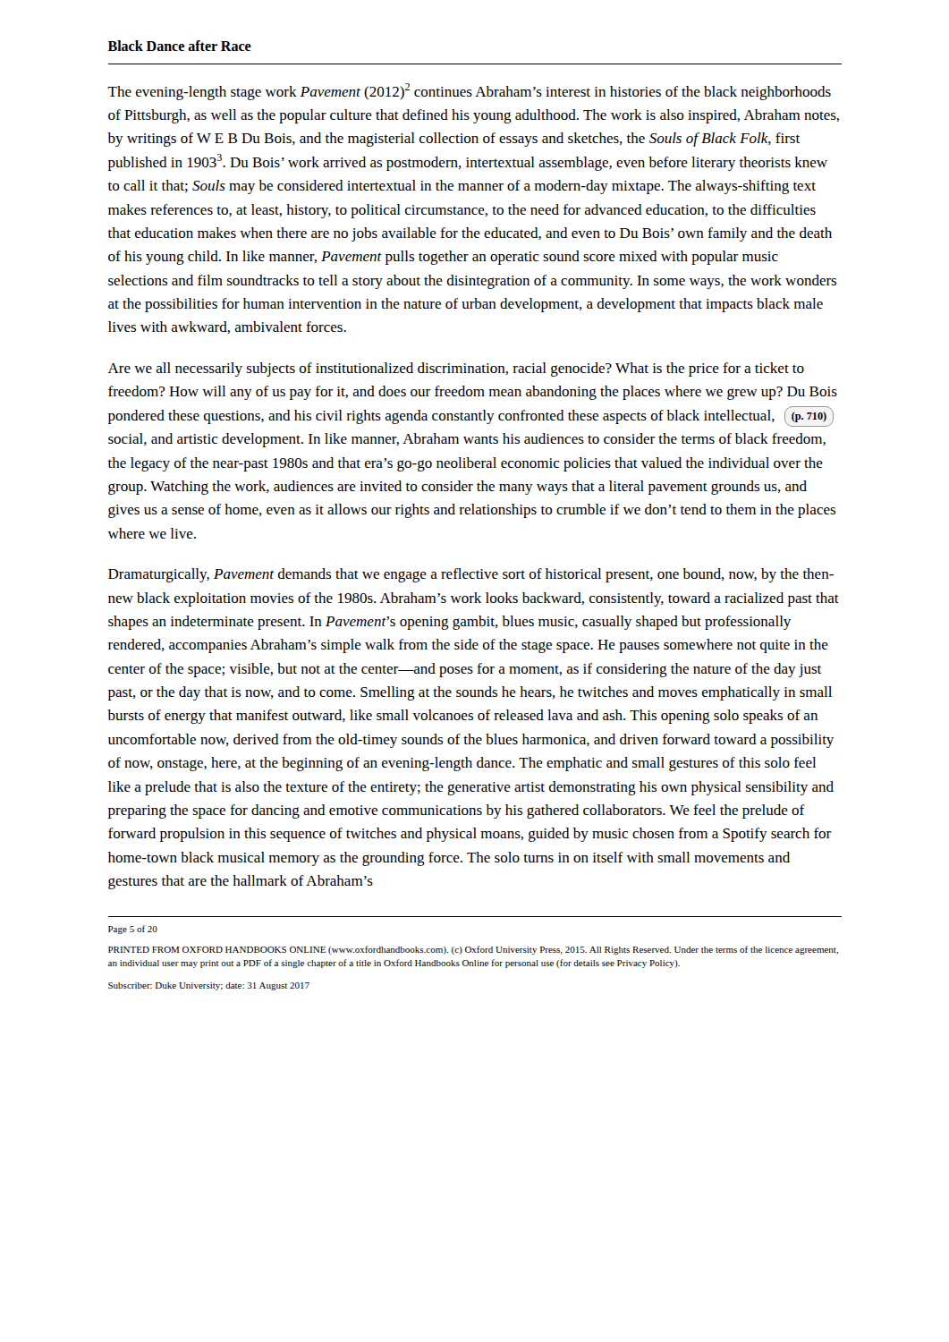Black Dance after Race
The evening-length stage work Pavement (2012)2 continues Abraham’s interest in histories of the black neighborhoods of Pittsburgh, as well as the popular culture that defined his young adulthood. The work is also inspired, Abraham notes, by writings of W E B Du Bois, and the magisterial collection of essays and sketches, the Souls of Black Folk, first published in 19033. Du Bois’ work arrived as postmodern, intertextual assemblage, even before literary theorists knew to call it that; Souls may be considered intertextual in the manner of a modern-day mixtape. The always-shifting text makes references to, at least, history, to political circumstance, to the need for advanced education, to the difficulties that education makes when there are no jobs available for the educated, and even to Du Bois’ own family and the death of his young child. In like manner, Pavement pulls together an operatic sound score mixed with popular music selections and film soundtracks to tell a story about the disintegration of a community. In some ways, the work wonders at the possibilities for human intervention in the nature of urban development, a development that impacts black male lives with awkward, ambivalent forces.
Are we all necessarily subjects of institutionalized discrimination, racial genocide? What is the price for a ticket to freedom? How will any of us pay for it, and does our freedom mean abandoning the places where we grew up? Du Bois pondered these questions, and his civil rights agenda constantly confronted these aspects of black intellectual, (p. 710) social, and artistic development. In like manner, Abraham wants his audiences to consider the terms of black freedom, the legacy of the near-past 1980s and that era’s go-go neoliberal economic policies that valued the individual over the group. Watching the work, audiences are invited to consider the many ways that a literal pavement grounds us, and gives us a sense of home, even as it allows our rights and relationships to crumble if we don’t tend to them in the places where we live.
Dramaturgically, Pavement demands that we engage a reflective sort of historical present, one bound, now, by the then-new black exploitation movies of the 1980s. Abraham’s work looks backward, consistently, toward a racialized past that shapes an indeterminate present. In Pavement’s opening gambit, blues music, casually shaped but professionally rendered, accompanies Abraham’s simple walk from the side of the stage space. He pauses somewhere not quite in the center of the space; visible, but not at the center—and poses for a moment, as if considering the nature of the day just past, or the day that is now, and to come. Smelling at the sounds he hears, he twitches and moves emphatically in small bursts of energy that manifest outward, like small volcanoes of released lava and ash. This opening solo speaks of an uncomfortable now, derived from the old-timey sounds of the blues harmonica, and driven forward toward a possibility of now, onstage, here, at the beginning of an evening-length dance. The emphatic and small gestures of this solo feel like a prelude that is also the texture of the entirety; the generative artist demonstrating his own physical sensibility and preparing the space for dancing and emotive communications by his gathered collaborators. We feel the prelude of forward propulsion in this sequence of twitches and physical moans, guided by music chosen from a Spotify search for home-town black musical memory as the grounding force. The solo turns in on itself with small movements and gestures that are the hallmark of Abraham’s
Page 5 of 20
PRINTED FROM OXFORD HANDBOOKS ONLINE (www.oxfordhandbooks.com). (c) Oxford University Press, 2015. All Rights Reserved. Under the terms of the licence agreement, an individual user may print out a PDF of a single chapter of a title in Oxford Handbooks Online for personal use (for details see Privacy Policy).
Subscriber: Duke University; date: 31 August 2017